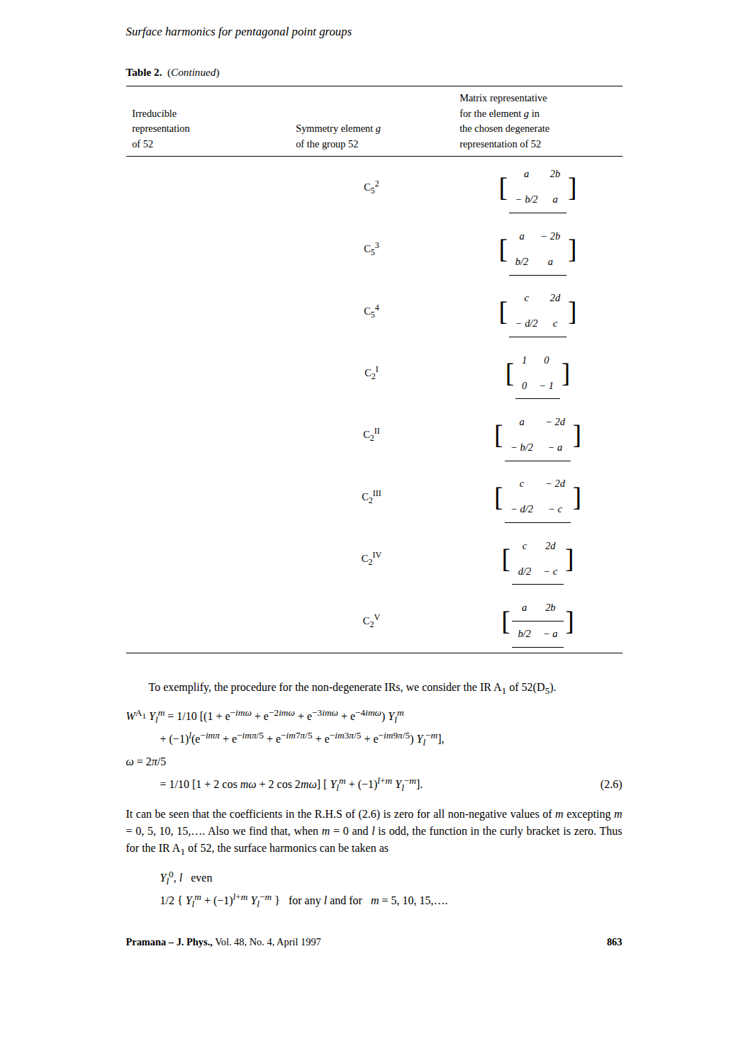Surface harmonics for pentagonal point groups
Table 2. (Continued)
| Irreducible representation of 52 | Symmetry element g of the group 52 | Matrix representative for the element g in the chosen degenerate representation of 52 |
| --- | --- | --- |
| | C 5 2 | [ / a / 2b / / − b/2 / a / ] |
| | C 5 3 | [ / a / − 2b / / b/2 / a / ] |
| | C 5 4 | [ / c / 2d / / − d/2 / c / ] |
| | C 2 I | [ / 1 / 0 / / 0 / − 1 / ] |
| | C 2 II | [ / a / − 2d / / − b/2 / − a / ] |
| | C 2 III | [ / c / − 2d / / − d/2 / − c / ] |
| | C 2 IV | [ / c / 2d / / d/2 / − c / ] |
| | C 2 V | [ / a / 2b / / b/2 / − a / ] |
To exemplify, the procedure for the non-degenerate IRs, we consider the IR A1 of 52(D5).
WA1 Ylm = 1/10 [(1 + e−imω + e−2imω + e−3imω + e−4imω) Ylm + (−1)l(e−imπ + e−imπ/5 + e−im7π/5 + e−im3π/5 + e−im9π/5) Yl−m], ω = 2π/5 = 1/10 [1 + 2 cos mω + 2 cos 2mω] [ Ylm + (−1)l+m Yl−m]. (2.6)
It can be seen that the coefficients in the R.H.S of (2.6) is zero for all non-negative values of m excepting m = 0, 5, 10, 15,…. Also we find that, when m = 0 and l is odd, the function in the curly bracket is zero. Thus for the IR A1 of 52, the surface harmonics can be taken as
Yl0, l even 1/2 { Ylm + (−1)l+m Yl−m } for any l and for m = 5, 10, 15,….
Pramana – J. Phys., Vol. 48, No. 4, April 1997 863